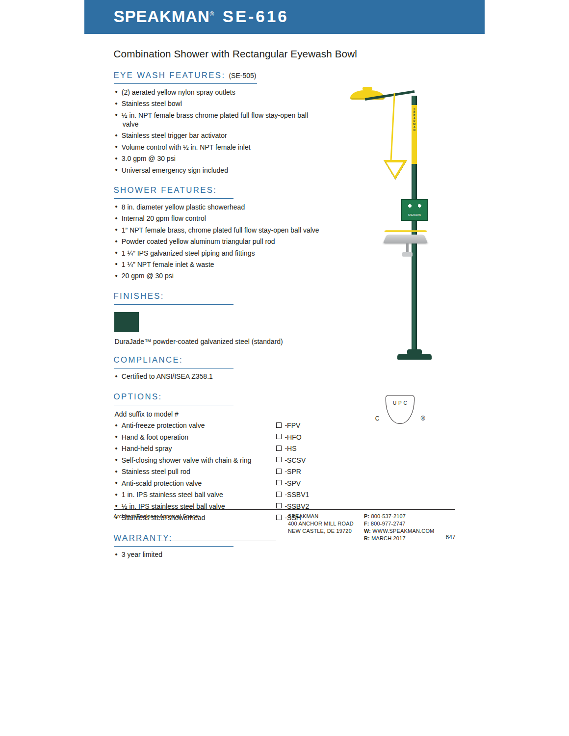SPEAKMAN®SE-616
Combination Shower with Rectangular Eyewash Bowl
Eye Wash Features: (SE-505)
(2) aerated yellow nylon spray outlets
Stainless steel bowl
½ in. NPT female brass chrome plated full flow stay-open ballvalve
Stainless steel trigger bar activator
Volume control with ½ in. NPT female inlet
3.0 gpm @ 30 psi
Universal emergency sign included
Shower Features:
8 in. diameter yellow plastic showerhead
Internal 20 gpm flow control
1” NPT female brass, chrome plated full flow stay-open ball valve
Powder coated yellow aluminum triangular pull rod
1 ¼” IPS galvanized steel piping and fittings
1 ¼” NPT female inlet & waste
20 gpm @ 30 psi
Finishes:
DuraJade™ powder-coated galvanized steel (standard)
Compliance:
Certified to ANSI/ISEA Z358.1
Options:
Add suffix to model #
| Anti-freeze protection valve | -FPV |
| Hand & foot operation | -HFO |
| Hand-held spray | -HS |
| Self-closing shower valve with chain & ring | -SCSV |
| Stainless steel pull rod | -SPR |
| Anti-scald protection valve | -SPV |
| 1 in. IPS stainless steel ball valve | -SSBV1 |
| ½ in. IPS stainless steel ball valve | -SSBV2 |
| Stainless steel showerhead | -SSH |
Warranty:
3 year limited
S
P
E
A
K
M
A
N
SPEAKMAN
U P C
C
®
Architect/Engineer Approval Space:
SPEAKMAN
400 ANCHOR MILL ROAD
NEW CASTLE, DE 19720
P: 800-537-2107
F: 800-977-2747
W: WWW.SPEAKMAN.COM
R: MARCH 2017
647